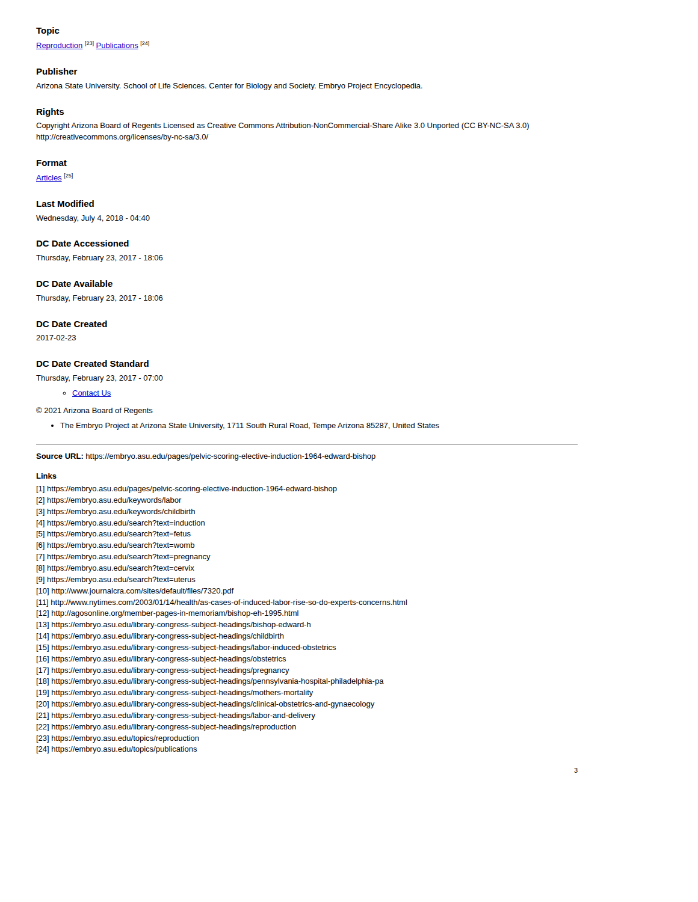Topic
Reproduction [23] Publications [24]
Publisher
Arizona State University. School of Life Sciences. Center for Biology and Society. Embryo Project Encyclopedia.
Rights
Copyright Arizona Board of Regents Licensed as Creative Commons Attribution-NonCommercial-Share Alike 3.0 Unported (CC BY-NC-SA 3.0) http://creativecommons.org/licenses/by-nc-sa/3.0/
Format
Articles [25]
Last Modified
Wednesday, July 4, 2018 - 04:40
DC Date Accessioned
Thursday, February 23, 2017 - 18:06
DC Date Available
Thursday, February 23, 2017 - 18:06
DC Date Created
2017-02-23
DC Date Created Standard
Thursday, February 23, 2017 - 07:00
Contact Us
© 2021 Arizona Board of Regents
The Embryo Project at Arizona State University, 1711 South Rural Road, Tempe Arizona 85287, United States
Source URL: https://embryo.asu.edu/pages/pelvic-scoring-elective-induction-1964-edward-bishop
Links
[1] https://embryo.asu.edu/pages/pelvic-scoring-elective-induction-1964-edward-bishop
[2] https://embryo.asu.edu/keywords/labor
[3] https://embryo.asu.edu/keywords/childbirth
[4] https://embryo.asu.edu/search?text=induction
[5] https://embryo.asu.edu/search?text=fetus
[6] https://embryo.asu.edu/search?text=womb
[7] https://embryo.asu.edu/search?text=pregnancy
[8] https://embryo.asu.edu/search?text=cervix
[9] https://embryo.asu.edu/search?text=uterus
[10] http://www.journalcra.com/sites/default/files/7320.pdf
[11] http://www.nytimes.com/2003/01/14/health/as-cases-of-induced-labor-rise-so-do-experts-concerns.html
[12] http://agosonline.org/member-pages-in-memoriam/bishop-eh-1995.html
[13] https://embryo.asu.edu/library-congress-subject-headings/bishop-edward-h
[14] https://embryo.asu.edu/library-congress-subject-headings/childbirth
[15] https://embryo.asu.edu/library-congress-subject-headings/labor-induced-obstetrics
[16] https://embryo.asu.edu/library-congress-subject-headings/obstetrics
[17] https://embryo.asu.edu/library-congress-subject-headings/pregnancy
[18] https://embryo.asu.edu/library-congress-subject-headings/pennsylvania-hospital-philadelphia-pa
[19] https://embryo.asu.edu/library-congress-subject-headings/mothers-mortality
[20] https://embryo.asu.edu/library-congress-subject-headings/clinical-obstetrics-and-gynaecology
[21] https://embryo.asu.edu/library-congress-subject-headings/labor-and-delivery
[22] https://embryo.asu.edu/library-congress-subject-headings/reproduction
[23] https://embryo.asu.edu/topics/reproduction
[24] https://embryo.asu.edu/topics/publications
3